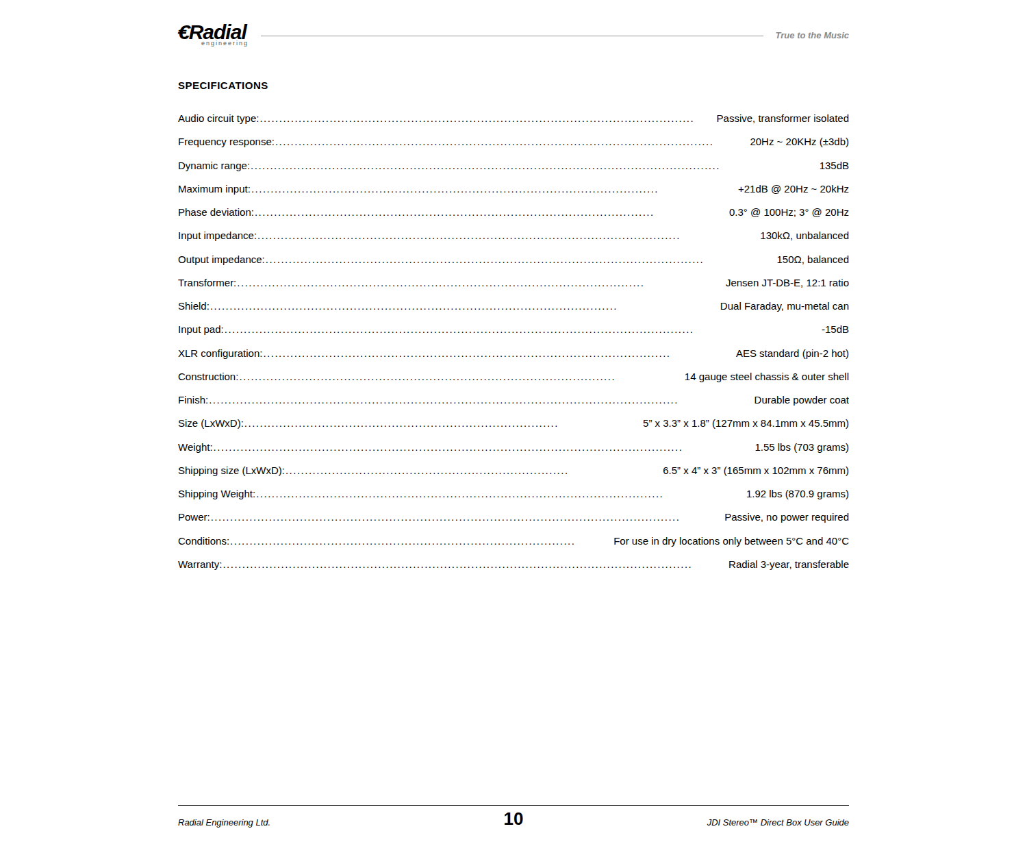€Radial
engineering
True to the Music
SPECIFICATIONS
Audio circuit type: ................................................................................................................ Passive, transformer isolated
Frequency response: ................................................................................................................. 20Hz ~ 20KHz (±3db)
Dynamic range: ......................................................................................................................... 135dB
Maximum input: ......................................................................................................... +21dB @ 20Hz ~ 20kHz
Phase deviation: ....................................................................................................... 0.3° @ 100Hz; 3° @ 20Hz
Input impedance: ............................................................................................................. 130kΩ, unbalanced
Output impedance: ................................................................................................................. 150Ω, balanced
Transformer: ......................................................................................................... Jensen JT-DB-E, 12:1 ratio
Shield: ......................................................................................................... Dual Faraday, mu-metal can
Input pad: ......................................................................................................................... -15dB
XLR configuration: ......................................................................................................... AES standard (pin-2 hot)
Construction: ................................................................................................. 14 gauge steel chassis & outer shell
Finish: ......................................................................................................................... Durable powder coat
Size (LxWxD): ................................................................................. 5” x 3.3” x 1.8” (127mm x 84.1mm x 45.5mm)
Weight: ......................................................................................................................... 1.55 lbs (703 grams)
Shipping size (LxWxD): ......................................................................... 6.5” x 4” x 3” (165mm x 102mm x 76mm)
Shipping Weight: ......................................................................................................... 1.92 lbs (870.9 grams)
Power: ......................................................................................................................... Passive, no power required
Conditions: ......................................................................................... For use in dry locations only between 5°C and 40°C
Warranty: ......................................................................................................................... Radial 3-year, transferable
Radial Engineering Ltd.
10
JDI Stereo™ Direct Box User Guide